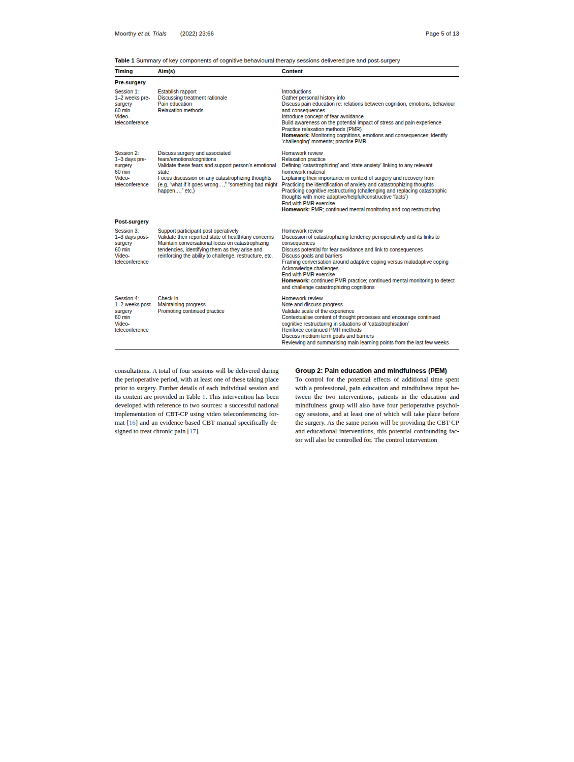Moorthy et al. Trials(2022) 23:66
Page 5 of 13
Table 1 Summary of key components of cognitive behavioural therapy sessions delivered pre and post-surgery
| Timing | Aim(s) | Content |
| --- | --- | --- |
| Pre-surgery |
| Session 1: 1–2 weeks pre-surgery 60 min Video-teleconference | Establish rapport Discussing treatment rationale Pain education Relaxation methods | Introductions Gather personal history info Discuss pain education re: relations between cognition, emotions, behaviour and consequences Introduce concept of fear avoidance Build awareness on the potential impact of stress and pain experience Practice relaxation methods (PMR) Homework: Monitoring cognitions, emotions and consequences; identify ‘challenging’ moments; practice PMR |
| Session 2: 1–3 days pre-surgery 60 min Video-teleconference | Discuss surgery and associated fears/emotions/cognitions Validate these fears and support person’s emotional state Focus discussion on any catastrophizing thoughts (e.g. “what if it goes wrong…,” “something bad might happen…,” etc.) | Homework review Relaxation practice Defining ‘catastrophizing’ and ‘state anxiety’ linking to any relevant homework material Explaining their importance in context of surgery and recovery from Practicing the identification of anxiety and catastrophizing thoughts Practicing cognitive restructuring (challenging and replacing catastrophic thoughts with more adaptive/helpful/constructive ‘facts’) End with PMR exercise Homework: PMR; continued mental monitoring and cog restructuring |
| Post-surgery |
| Session 3: 1–3 days post-surgery 60 min Video-teleconference | Support participant post operatively Validate their reported state of health/any concerns Maintain conversational focus on catastrophizing tendencies, identifying them as they arise and reinforcing the ability to challenge, restructure, etc. | Homework review Discussion of catastrophizing tendency perioperatively and its links to consequences Discuss potential for fear avoidance and link to consequences Discuss goals and barriers Framing conversation around adaptive coping versus maladaptive coping Acknowledge challenges End with PMR exercise Homework: continued PMR practice; continued mental monitoring to detect and challenge catastrophizing cognitions |
| Session 4: 1–2 weeks post-surgery 60 min Video-teleconference | Check-in Maintaining progress Promoting continued practice | Homework review Note and discuss progress Validate scale of the experience Contextualise content of thought processes and encourage continued cognitive restructuring in situations of ‘catastrophisation’ Reinforce continued PMR methods Discuss medium term goals and barriers Reviewing and summarising main learning points from the last few weeks |
consultations. A total of four sessions will be delivered during the perioperative period, with at least one of these taking place prior to surgery. Further details of each individual session and its content are provided in Table 1. This intervention has been developed with reference to two sources: a successful national implementation of CBT-CP using video teleconferencing format [16] and an evidence-based CBT manual specifically designed to treat chronic pain [17].
Group 2: Pain education and mindfulness (PEM)
To control for the potential effects of additional time spent with a professional, pain education and mindfulness input between the two interventions, patients in the education and mindfulness group will also have four perioperative psychology sessions, and at least one of which will take place before the surgery. As the same person will be providing the CBT-CP and educational interventions, this potential confounding factor will also be controlled for. The control intervention